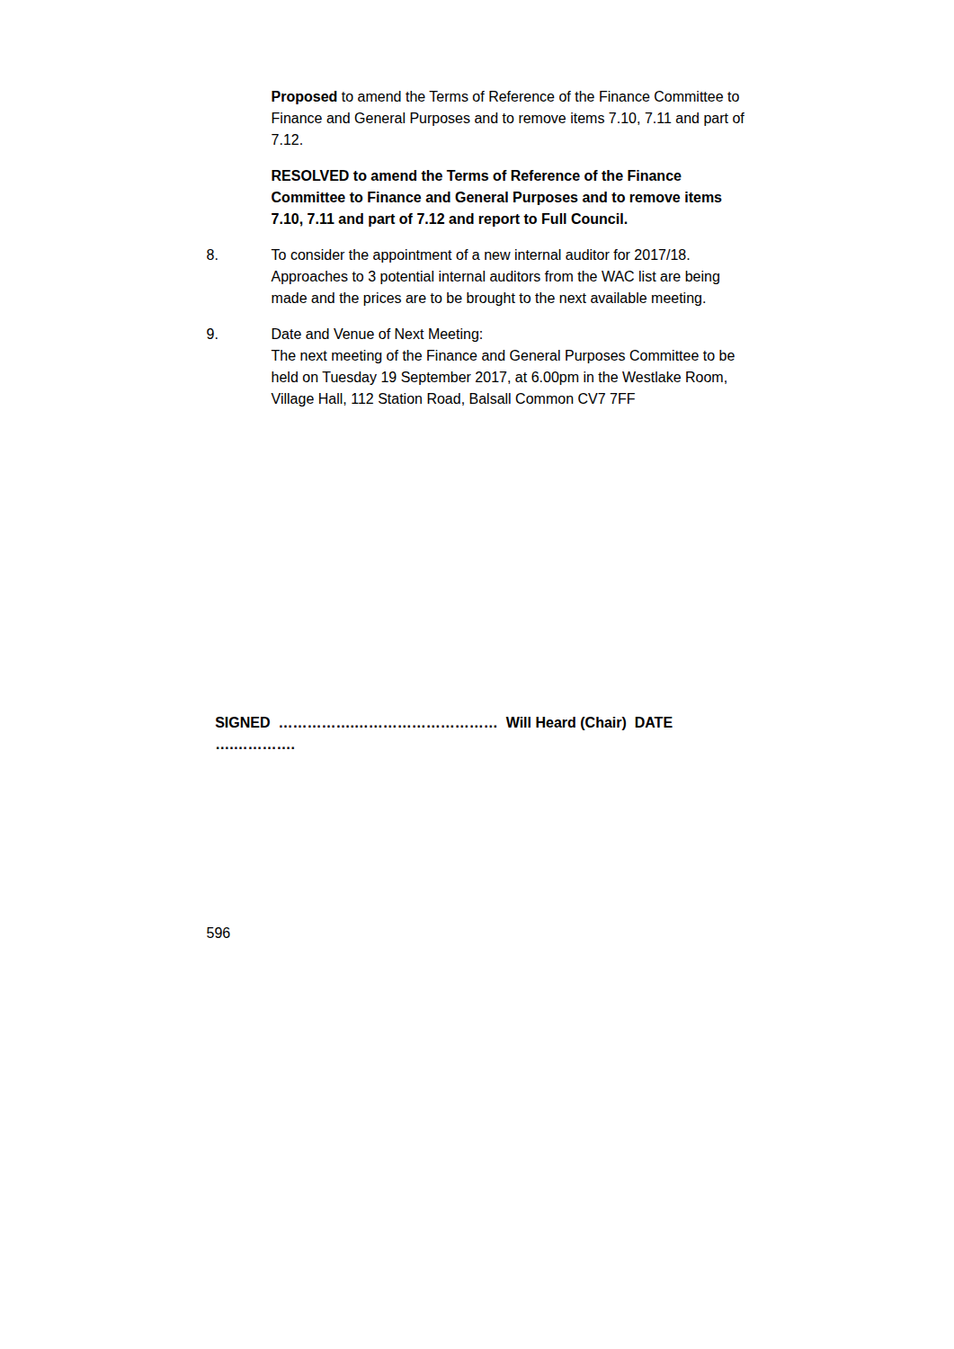Proposed to amend the Terms of Reference of the Finance Committee to Finance and General Purposes and to remove items 7.10, 7.11 and part of 7.12.
RESOLVED to amend the Terms of Reference of the Finance Committee to Finance and General Purposes and to remove items 7.10, 7.11 and part of 7.12 and report to Full Council.
8.
To consider the appointment of a new internal auditor for 2017/18. Approaches to 3 potential internal auditors from the WAC list are being made and the prices are to be brought to the next available meeting.
9.
Date and Venue of Next Meeting:
The next meeting of the Finance and General Purposes Committee to be held on Tuesday 19 September 2017, at 6.00pm in the Westlake Room, Village Hall, 112 Station Road, Balsall Common CV7 7FF
SIGNED …………….………………………… Will Heard (Chair) DATE ….………….
596